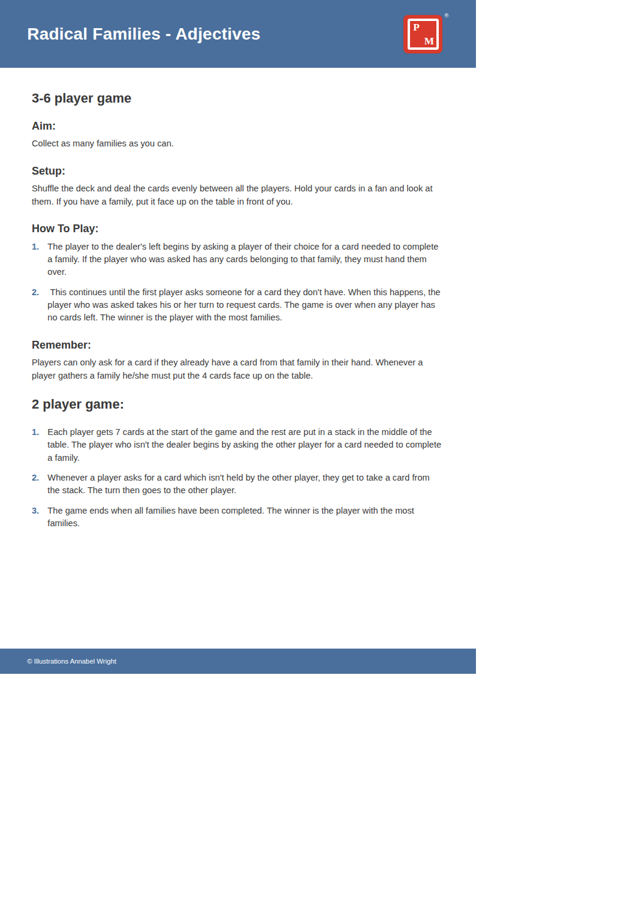Radical Families - Adjectives
P M
®
3-6 player game
Aim:
Collect as many families as you can.
Setup:
Shuffle the deck and deal the cards evenly between all the players. Hold your cards in a fan and look at them. If you have a family, put it face up on the table in front of you.
How To Play:
The player to the dealer's left begins by asking a player of their choice for a card needed to complete a family. If the player who was asked has any cards belonging to that family, they must hand them over.
This continues until the first player asks someone for a card they don't have. When this happens, the player who was asked takes his or her turn to request cards. The game is over when any player has no cards left. The winner is the player with the most families.
Remember:
Players can only ask for a card if they already have a card from that family in their hand. Whenever a player gathers a family he/she must put the 4 cards face up on the table.
2 player game:
Each player gets 7 cards at the start of the game and the rest are put in a stack in the middle of the table. The player who isn't the dealer begins by asking the other player for a card needed to complete a family.
Whenever a player asks for a card which isn't held by the other player, they get to take a card from the stack. The turn then goes to the other player.
The game ends when all families have been completed. The winner is the player with the most families.
© Illustrations Annabel Wright